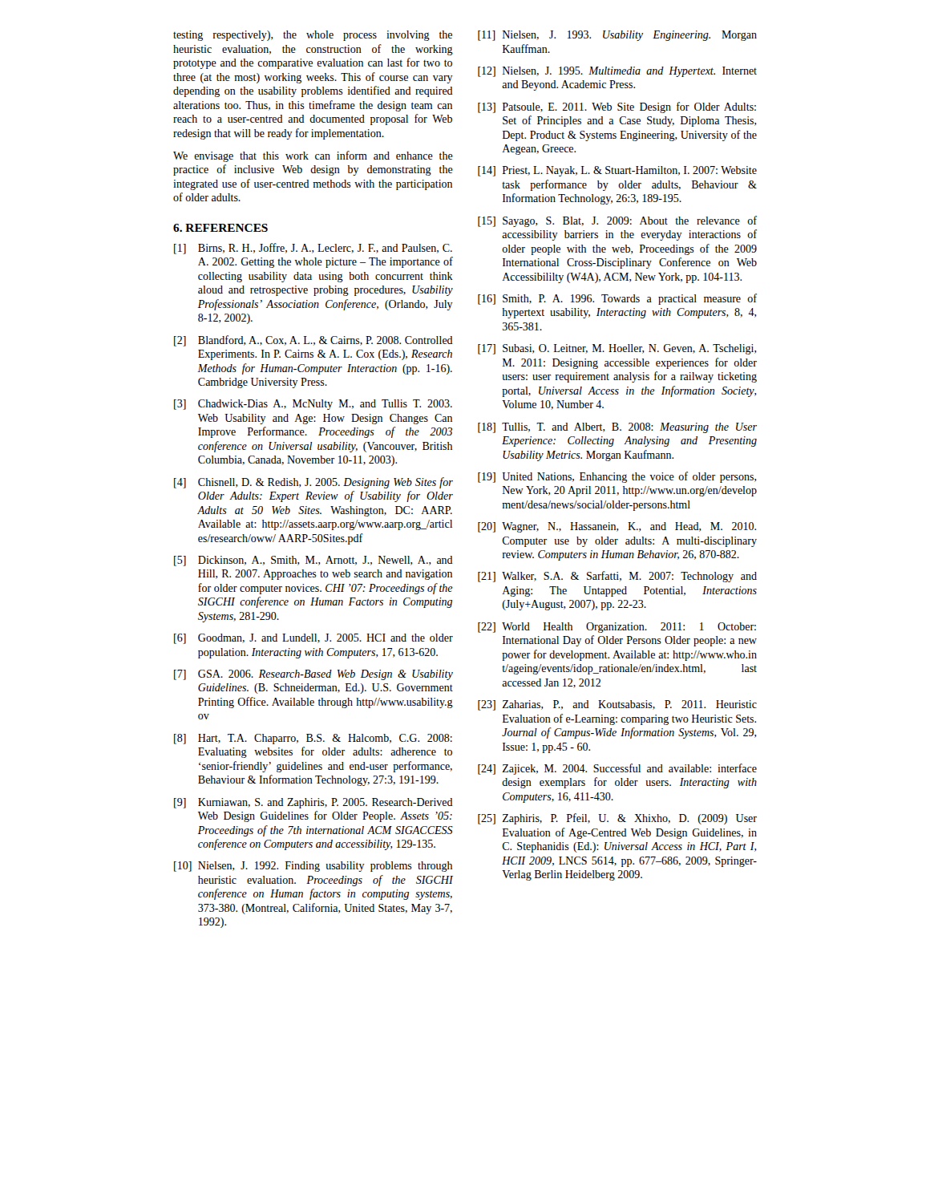testing respectively), the whole process involving the heuristic evaluation, the construction of the working prototype and the comparative evaluation can last for two to three (at the most) working weeks. This of course can vary depending on the usability problems identified and required alterations too. Thus, in this timeframe the design team can reach to a user-centred and documented proposal for Web redesign that will be ready for implementation.
We envisage that this work can inform and enhance the practice of inclusive Web design by demonstrating the integrated use of user-centred methods with the participation of older adults.
6. REFERENCES
[1] Birns, R. H., Joffre, J. A., Leclerc, J. F., and Paulsen, C. A. 2002. Getting the whole picture – The importance of collecting usability data using both concurrent think aloud and retrospective probing procedures, Usability Professionals’ Association Conference, (Orlando, July 8-12, 2002).
[2] Blandford, A., Cox, A. L., & Cairns, P. 2008. Controlled Experiments. In P. Cairns & A. L. Cox (Eds.), Research Methods for Human-Computer Interaction (pp. 1-16). Cambridge University Press.
[3] Chadwick-Dias A., McNulty M., and Tullis T. 2003. Web Usability and Age: How Design Changes Can Improve Performance. Proceedings of the 2003 conference on Universal usability, (Vancouver, British Columbia, Canada, November 10-11, 2003).
[4] Chisnell, D. & Redish, J. 2005. Designing Web Sites for Older Adults: Expert Review of Usability for Older Adults at 50 Web Sites. Washington, DC: AARP. Available at: http://assets.aarp.org/www.aarp.org_/articles/research/oww/ AARP-50Sites.pdf
[5] Dickinson, A., Smith, M., Arnott, J., Newell, A., and Hill, R. 2007. Approaches to web search and navigation for older computer novices. CHI ’07: Proceedings of the SIGCHI conference on Human Factors in Computing Systems, 281-290.
[6] Goodman, J. and Lundell, J. 2005. HCI and the older population. Interacting with Computers, 17, 613-620.
[7] GSA. 2006. Research-Based Web Design & Usability Guidelines. (B. Schneiderman, Ed.). U.S. Government Printing Office. Available through http//www.usability.gov
[8] Hart, T.A. Chaparro, B.S. & Halcomb, C.G. 2008: Evaluating websites for older adults: adherence to ‘senior-friendly’ guidelines and end-user performance, Behaviour & Information Technology, 27:3, 191-199.
[9] Kurniawan, S. and Zaphiris, P. 2005. Research-Derived Web Design Guidelines for Older People. Assets ’05: Proceedings of the 7th international ACM SIGACCESS conference on Computers and accessibility, 129-135.
[10] Nielsen, J. 1992. Finding usability problems through heuristic evaluation. Proceedings of the SIGCHI conference on Human factors in computing systems, 373-380. (Montreal, California, United States, May 3-7, 1992).
[11] Nielsen, J. 1993. Usability Engineering. Morgan Kauffman.
[12] Nielsen, J. 1995. Multimedia and Hypertext. Internet and Beyond. Academic Press.
[13] Patsoule, E. 2011. Web Site Design for Older Adults: Set of Principles and a Case Study, Diploma Thesis, Dept. Product & Systems Engineering, University of the Aegean, Greece.
[14] Priest, L. Nayak, L. & Stuart-Hamilton, I. 2007: Website task performance by older adults, Behaviour & Information Technology, 26:3, 189-195.
[15] Sayago, S. Blat, J. 2009: About the relevance of accessibility barriers in the everyday interactions of older people with the web, Proceedings of the 2009 International Cross-Disciplinary Conference on Web Accessibililty (W4A), ACM, New York, pp. 104-113.
[16] Smith, P. A. 1996. Towards a practical measure of hypertext usability, Interacting with Computers, 8, 4, 365-381.
[17] Subasi, O. Leitner, M. Hoeller, N. Geven, A. Tscheligi, M. 2011: Designing accessible experiences for older users: user requirement analysis for a railway ticketing portal, Universal Access in the Information Society, Volume 10, Number 4.
[18] Tullis, T. and Albert, B. 2008: Measuring the User Experience: Collecting Analysing and Presenting Usability Metrics. Morgan Kaufmann.
[19] United Nations, Enhancing the voice of older persons, New York, 20 April 2011, http://www.un.org/en/development/desa/news/social/older-persons.html
[20] Wagner, N., Hassanein, K., and Head, M. 2010. Computer use by older adults: A multi-disciplinary review. Computers in Human Behavior, 26, 870-882.
[21] Walker, S.A. & Sarfatti, M. 2007: Technology and Aging: The Untapped Potential, Interactions (July+August, 2007), pp. 22-23.
[22] World Health Organization. 2011: 1 October: International Day of Older Persons Older people: a new power for development. Available at: http://www.who.int/ageing/events/idop_rationale/en/index.html, last accessed Jan 12, 2012
[23] Zaharias, P., and Koutsabasis, P. 2011. Heuristic Evaluation of e-Learning: comparing two Heuristic Sets. Journal of Campus-Wide Information Systems, Vol. 29, Issue: 1, pp.45 - 60.
[24] Zajicek, M. 2004. Successful and available: interface design exemplars for older users. Interacting with Computers, 16, 411-430.
[25] Zaphiris, P. Pfeil, U. & Xhixho, D. (2009) User Evaluation of Age-Centred Web Design Guidelines, in C. Stephanidis (Ed.): Universal Access in HCI, Part I, HCII 2009, LNCS 5614, pp. 677–686, 2009, Springer-Verlag Berlin Heidelberg 2009.